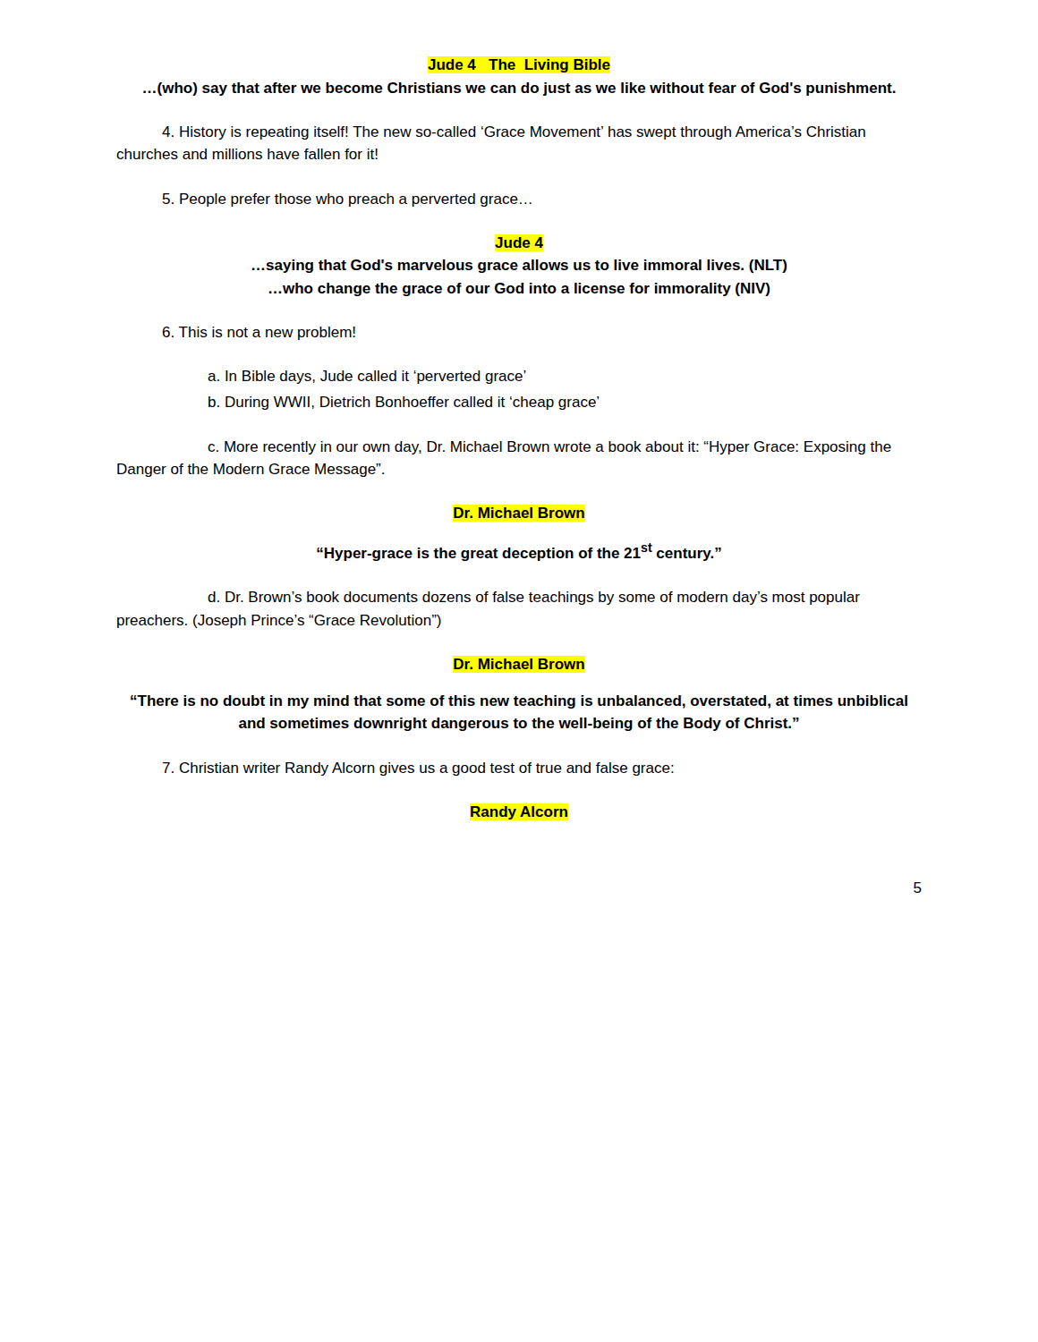Jude 4 The Living Bible
…(who) say that after we become Christians we can do just as we like without fear of God's punishment.
4. History is repeating itself! The new so-called ‘Grace Movement’ has swept through America’s Christian churches and millions have fallen for it!
5. People prefer those who preach a perverted grace…
Jude 4
…saying that God's marvelous grace allows us to live immoral lives. (NLT)
…who change the grace of our God into a license for immorality (NIV)
6. This is not a new problem!
a. In Bible days, Jude called it ‘perverted grace’
b. During WWII, Dietrich Bonhoeffer called it ‘cheap grace’
c. More recently in our own day, Dr. Michael Brown wrote a book about it: “Hyper Grace: Exposing the Danger of the Modern Grace Message”.
Dr. Michael Brown
“Hyper-grace is the great deception of the 21st century.”
d. Dr. Brown’s book documents dozens of false teachings by some of modern day’s most popular preachers. (Joseph Prince’s “Grace Revolution”)
Dr. Michael Brown
“There is no doubt in my mind that some of this new teaching is unbalanced, overstated, at times unbiblical and sometimes downright dangerous to the well-being of the Body of Christ.”
7. Christian writer Randy Alcorn gives us a good test of true and false grace:
Randy Alcorn
5